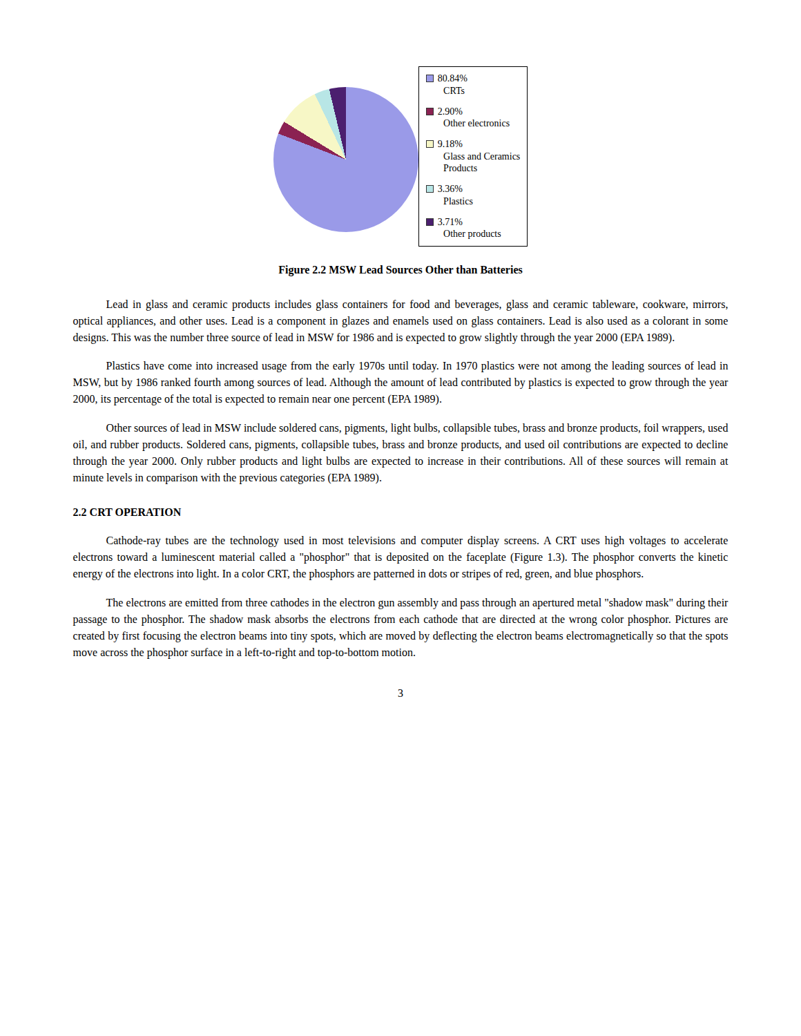80.84%CRTs
2.90%Other electronics
9.18%Glass and Ceramics Products
3.36%Plastics
3.71%Other products
Figure 2.2 MSW Lead Sources Other than Batteries
Lead in glass and ceramic products includes glass containers for food and beverages, glass and ceramic tableware, cookware, mirrors, optical appliances, and other uses. Lead is a component in glazes and enamels used on glass containers. Lead is also used as a colorant in some designs. This was the number three source of lead in MSW for 1986 and is expected to grow slightly through the year 2000 (EPA 1989).
Plastics have come into increased usage from the early 1970s until today. In 1970 plastics were not among the leading sources of lead in MSW, but by 1986 ranked fourth among sources of lead. Although the amount of lead contributed by plastics is expected to grow through the year 2000, its percentage of the total is expected to remain near one percent (EPA 1989).
Other sources of lead in MSW include soldered cans, pigments, light bulbs, collapsible tubes, brass and bronze products, foil wrappers, used oil, and rubber products. Soldered cans, pigments, collapsible tubes, brass and bronze products, and used oil contributions are expected to decline through the year 2000. Only rubber products and light bulbs are expected to increase in their contributions. All of these sources will remain at minute levels in comparison with the previous categories (EPA 1989).
2.2 CRT OPERATION
Cathode-ray tubes are the technology used in most televisions and computer display screens. A CRT uses high voltages to accelerate electrons toward a luminescent material called a "phosphor" that is deposited on the faceplate (Figure 1.3). The phosphor converts the kinetic energy of the electrons into light. In a color CRT, the phosphors are patterned in dots or stripes of red, green, and blue phosphors.
The electrons are emitted from three cathodes in the electron gun assembly and pass through an apertured metal "shadow mask" during their passage to the phosphor. The shadow mask absorbs the electrons from each cathode that are directed at the wrong color phosphor. Pictures are created by first focusing the electron beams into tiny spots, which are moved by deflecting the electron beams electromagnetically so that the spots move across the phosphor surface in a left-to-right and top-to-bottom motion.
3